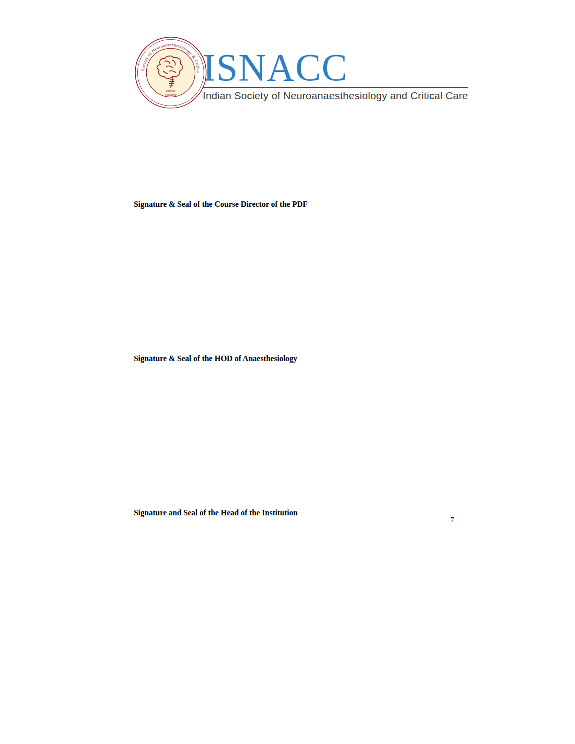Indian Society of Neuroanaesthesiology & Critical Care Eternal Vigilance
ISN ACC
Indian Society of Neuroanaesthesiology and Critical Care
Signature & Seal of the Course Director of the PDF
Signature & Seal of the HOD of Anaesthesiology
Signature and Seal of the Head of the Institution
7